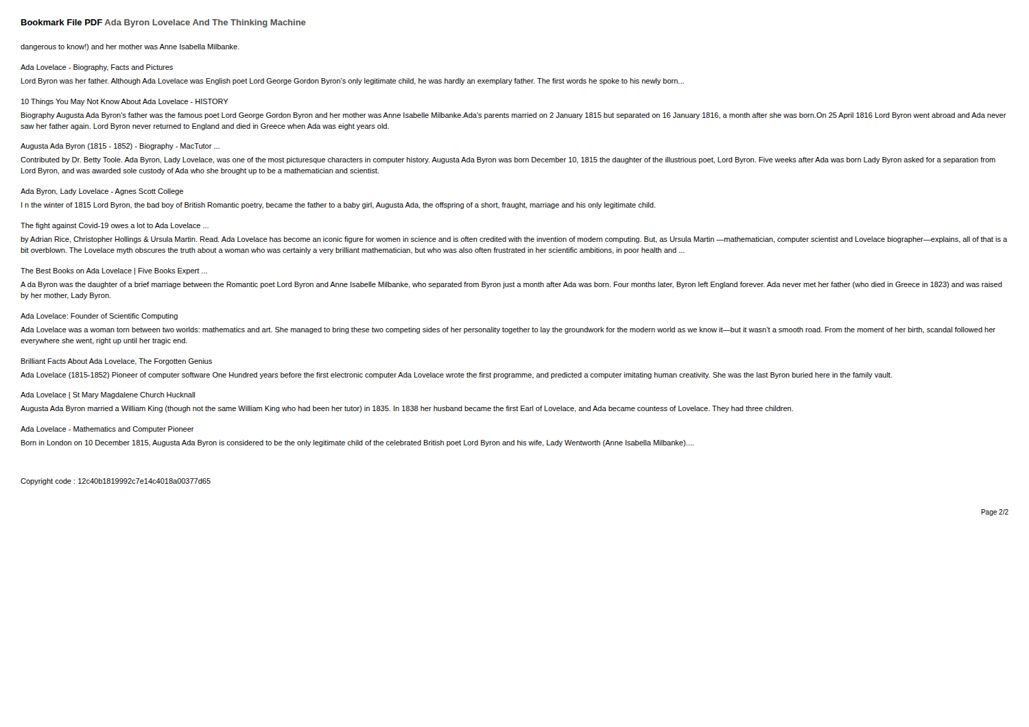Bookmark File PDF Ada Byron Lovelace And The Thinking Machine
dangerous to know!) and her mother was Anne Isabella Milbanke.
Ada Lovelace - Biography, Facts and Pictures
Lord Byron was her father. Although Ada Lovelace was English poet Lord George Gordon Byron’s only legitimate child, he was hardly an exemplary father. The first words he spoke to his newly born...
10 Things You May Not Know About Ada Lovelace - HISTORY
Biography Augusta Ada Byron's father was the famous poet Lord George Gordon Byron and her mother was Anne Isabelle Milbanke.Ada's parents married on 2 January 1815 but separated on 16 January 1816, a month after she was born.On 25 April 1816 Lord Byron went abroad and Ada never saw her father again. Lord Byron never returned to England and died in Greece when Ada was eight years old.
Augusta Ada Byron (1815 - 1852) - Biography - MacTutor ...
Contributed by Dr. Betty Toole. Ada Byron, Lady Lovelace, was one of the most picturesque characters in computer history. Augusta Ada Byron was born December 10, 1815 the daughter of the illustrious poet, Lord Byron. Five weeks after Ada was born Lady Byron asked for a separation from Lord Byron, and was awarded sole custody of Ada who she brought up to be a mathematician and scientist.
Ada Byron, Lady Lovelace - Agnes Scott College
I n the winter of 1815 Lord Byron, the bad boy of British Romantic poetry, became the father to a baby girl, Augusta Ada, the offspring of a short, fraught, marriage and his only legitimate child.
The fight against Covid-19 owes a lot to Ada Lovelace ...
by Adrian Rice, Christopher Hollings & Ursula Martin. Read. Ada Lovelace has become an iconic figure for women in science and is often credited with the invention of modern computing. But, as Ursula Martin —mathematician, computer scientist and Lovelace biographer—explains, all of that is a bit overblown. The Lovelace myth obscures the truth about a woman who was certainly a very brilliant mathematician, but who was also often frustrated in her scientific ambitions, in poor health and ...
The Best Books on Ada Lovelace | Five Books Expert ...
A da Byron was the daughter of a brief marriage between the Romantic poet Lord Byron and Anne Isabelle Milbanke, who separated from Byron just a month after Ada was born. Four months later, Byron left England forever. Ada never met her father (who died in Greece in 1823) and was raised by her mother, Lady Byron.
Ada Lovelace: Founder of Scientific Computing
Ada Lovelace was a woman torn between two worlds: mathematics and art. She managed to bring these two competing sides of her personality together to lay the groundwork for the modern world as we know it—but it wasn’t a smooth road. From the moment of her birth, scandal followed her everywhere she went, right up until her tragic end.
Brilliant Facts About Ada Lovelace, The Forgotten Genius
Ada Lovelace (1815-1852) Pioneer of computer software One Hundred years before the first electronic computer Ada Lovelace wrote the first programme, and predicted a computer imitating human creativity. She was the last Byron buried here in the family vault.
Ada Lovelace | St Mary Magdalene Church Hucknall
Augusta Ada Byron married a William King (though not the same William King who had been her tutor) in 1835. In 1838 her husband became the first Earl of Lovelace, and Ada became countess of Lovelace. They had three children.
Ada Lovelace - Mathematics and Computer Pioneer
Born in London on 10 December 1815, Augusta Ada Byron is considered to be the only legitimate child of the celebrated British poet Lord Byron and his wife, Lady Wentworth (Anne Isabella Milbanke)....
Copyright code : 12c40b1819992c7e14c4018a00377d65
Page 2/2